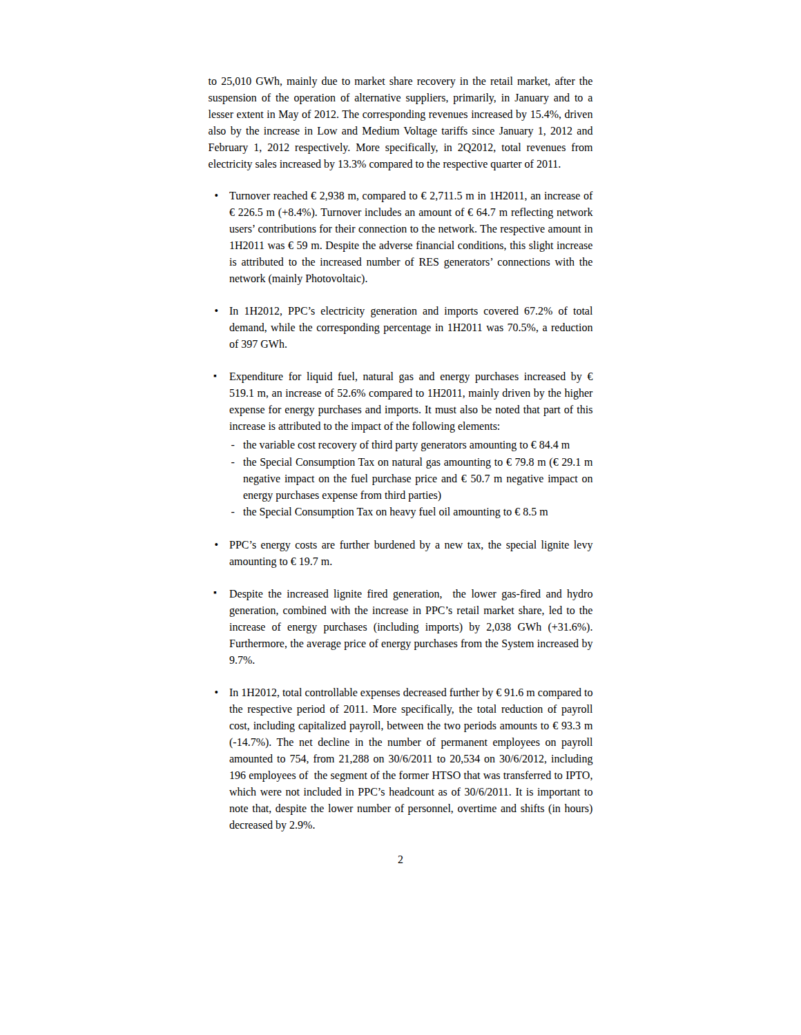to 25,010 GWh, mainly due to market share recovery in the retail market, after the suspension of the operation of alternative suppliers, primarily, in January and to a lesser extent in May of 2012. The corresponding revenues increased by 15.4%, driven also by the increase in Low and Medium Voltage tariffs since January 1, 2012 and February 1, 2012 respectively. More specifically, in 2Q2012, total revenues from electricity sales increased by 13.3% compared to the respective quarter of 2011.
Turnover reached € 2,938 m, compared to € 2,711.5 m in 1H2011, an increase of € 226.5 m (+8.4%). Turnover includes an amount of € 64.7 m reflecting network users’ contributions for their connection to the network. The respective amount in 1H2011 was € 59 m. Despite the adverse financial conditions, this slight increase is attributed to the increased number of RES generators’ connections with the network (mainly Photovoltaic).
In 1H2012, PPC’s electricity generation and imports covered 67.2% of total demand, while the corresponding percentage in 1H2011 was 70.5%, a reduction of 397 GWh.
Expenditure for liquid fuel, natural gas and energy purchases increased by € 519.1 m, an increase of 52.6% compared to 1H2011, mainly driven by the higher expense for energy purchases and imports. It must also be noted that part of this increase is attributed to the impact of the following elements:
the variable cost recovery of third party generators amounting to € 84.4 m
the Special Consumption Tax on natural gas amounting to € 79.8 m (€ 29.1 m negative impact on the fuel purchase price and € 50.7 m negative impact on energy purchases expense from third parties)
the Special Consumption Tax on heavy fuel oil amounting to € 8.5 m
PPC’s energy costs are further burdened by a new tax, the special lignite levy amounting to € 19.7 m.
Despite the increased lignite fired generation, the lower gas-fired and hydro generation, combined with the increase in PPC’s retail market share, led to the increase of energy purchases (including imports) by 2,038 GWh (+31.6%). Furthermore, the average price of energy purchases from the System increased by 9.7%.
In 1H2012, total controllable expenses decreased further by € 91.6 m compared to the respective period of 2011. More specifically, the total reduction of payroll cost, including capitalized payroll, between the two periods amounts to € 93.3 m (-14.7%). The net decline in the number of permanent employees on payroll amounted to 754, from 21,288 on 30/6/2011 to 20,534 on 30/6/2012, including 196 employees of the segment of the former HTSO that was transferred to IPTO, which were not included in PPC’s headcount as of 30/6/2011. It is important to note that, despite the lower number of personnel, overtime and shifts (in hours) decreased by 2.9%.
2